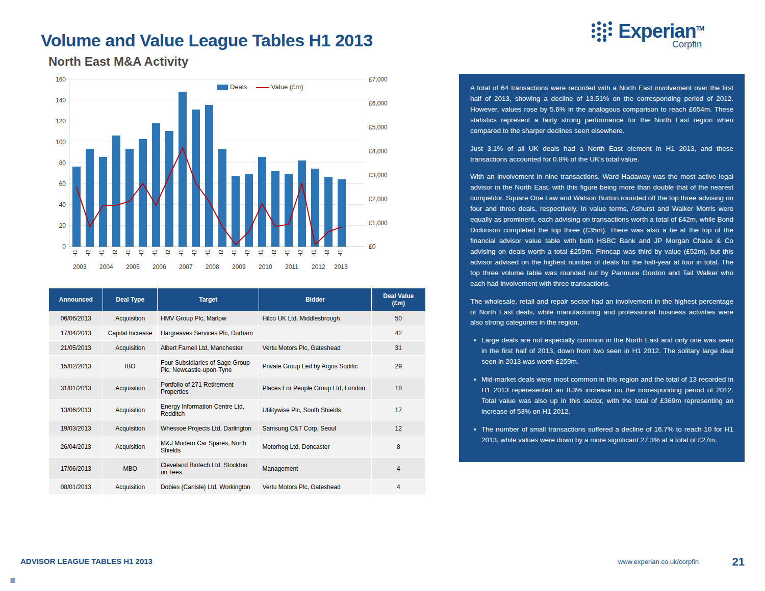Volume and Value League Tables H1 2013
North East M&A Activity
ExperianTM
Corpfin
Deals Value (£m)
160
140
120
100
80
60
40
20
0
£7,000
£6,000
£5,000
£4,000
£3,000
£2,000
£1,000
£0
H1
H2
H1
H2
H1
H2
H1
H2
H1
H2
H1
H2
H1
H2
H1
H2
H1
H2
H1
H2
H1
2003
2004
2005
2006
2007
2008
2009
2010
2011
2012
2013
| Announced | Deal Type | Target | Bidder | Deal Value (£m) |
| --- | --- | --- | --- | --- |
| 06/06/2013 | Acquisition | HMV Group Plc, Marlow | Hilco UK Ltd, Middlesbrough | 50 |
| 17/04/2013 | Capital Increase | Hargreaves Services Plc, Durham | | 42 |
| 21/05/2013 | Acquisition | Albert Farnell Ltd, Manchester | Vertu Motors Plc, Gateshead | 31 |
| 15/02/2013 | IBO | Four Subsidiaries of Sage Group Plc, Newcastle-upon-Tyne | Private Group Led by Argos Soditic | 29 |
| 31/01/2013 | Acquisition | Portfolio of 271 Retirement Properties | Places For People Group Ltd, London | 18 |
| 13/06/2013 | Acquisition | Energy Information Centre Ltd, Redditch | Utilitywise Plc, South Shields | 17 |
| 19/03/2013 | Acquisition | Whessoe Projects Ltd, Darlington | Samsung C&T Corp, Seoul | 12 |
| 26/04/2013 | Acquisition | M&J Modern Car Spares, North Shields | Motorhog Ltd, Doncaster | 8 |
| 17/06/2013 | MBO | Cleveland Biotech Ltd, Stockton on Tees | Management | 4 |
| 08/01/2013 | Acquisition | Dobies (Carlisle) Ltd, Workington | Vertu Motors Plc, Gateshead | 4 |
A total of 64 transactions were recorded with a North East involvement over the first half of 2013, showing a decline of 13.51% on the corresponding period of 2012. However, values rose by 5.6% in the analogous comparison to reach £654m. These statistics represent a fairly strong performance for the North East region when compared to the sharper declines seen elsewhere.
Just 3.1% of all UK deals had a North East element in H1 2013, and these transactions accounted for 0.8% of the UK's total value.
With an involvement in nine transactions, Ward Hadaway was the most active legal advisor in the North East, with this figure being more than double that of the nearest competitor. Square One Law and Watson Burton rounded off the top three advising on four and three deals, respectively. In value terms, Ashurst and Walker Morris were equally as prominent, each advising on transactions worth a total of £42m, while Bond Dickinson completed the top three (£35m). There was also a tie at the top of the financial advisor value table with both HSBC Bank and JP Morgan Chase & Co advising on deals worth a total £259m. Finncap was third by value (£52m), but this advisor advised on the highest number of deals for the half-year at four in total. The top three volume table was rounded out by Panmure Gordon and Tait Walker who each had involvement with three transactions.
The wholesale, retail and repair sector had an involvement in the highest percentage of North East deals, while manufacturing and professional business activities were also strong categories in the region.
Large deals are not especially common in the North East and only one was seen in the first half of 2013, down from two seen in H1 2012. The solitary large deal seen in 2013 was worth £259m.
Mid-market deals were most common in this region and the total of 13 recorded in H1 2013 reperesented an 8.3% increase on the corresponding period of 2012. Total value was also up in this sector, with the total of £369m representing an increase of 53% on H1 2012.
The number of small transactions suffered a decline of 16.7% to reach 10 for H1 2013, while values were down by a more significant 27.3% at a total of £27m.
ADVISOR LEAGUE TABLES H1 2013 www.experian.co.uk/corpfin 21
|||||||